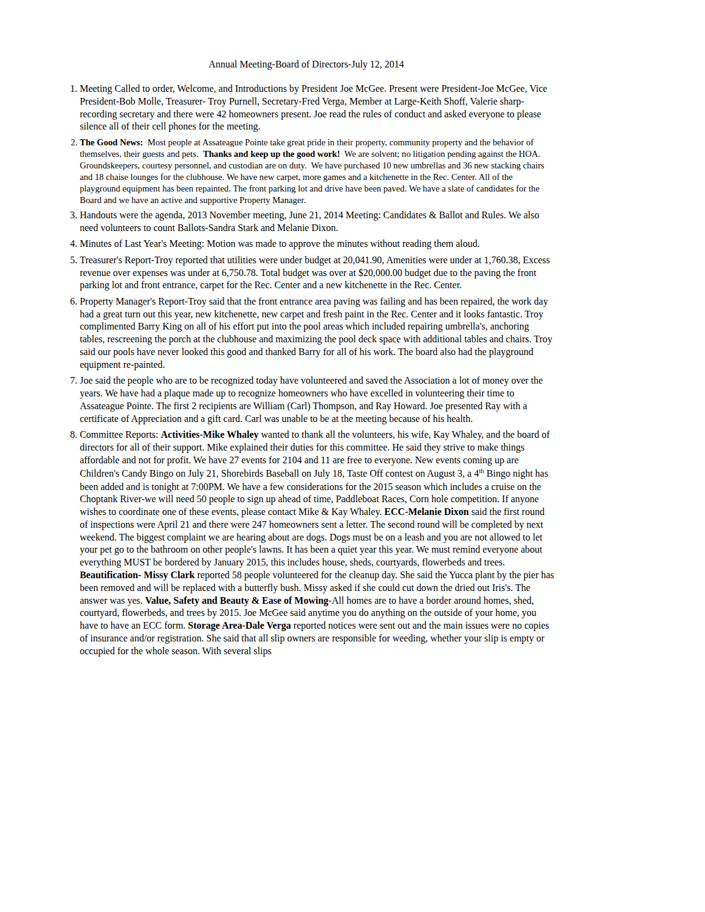Annual Meeting-Board of Directors-July 12, 2014
Meeting Called to order, Welcome, and Introductions by President Joe McGee. Present were President-Joe McGee, Vice President-Bob Molle, Treasurer- Troy Purnell, Secretary-Fred Verga, Member at Large-Keith Shoff, Valerie sharp-recording secretary and there were 42 homeowners present. Joe read the rules of conduct and asked everyone to please silence all of their cell phones for the meeting.
The Good News: Most people at Assateague Pointe take great pride in their property, community property and the behavior of themselves, their guests and pets. Thanks and keep up the good work! We are solvent; no litigation pending against the HOA. Groundskeepers, courtesy personnel, and custodian are on duty. We have purchased 10 new umbrellas and 36 new stacking chairs and 18 chaise lounges for the clubhouse. We have new carpet, more games and a kitchenette in the Rec. Center. All of the playground equipment has been repainted. The front parking lot and drive have been paved. We have a slate of candidates for the Board and we have an active and supportive Property Manager.
Handouts were the agenda, 2013 November meeting, June 21, 2014 Meeting: Candidates & Ballot and Rules. We also need volunteers to count Ballots-Sandra Stark and Melanie Dixon.
Minutes of Last Year's Meeting: Motion was made to approve the minutes without reading them aloud.
Treasurer's Report-Troy reported that utilities were under budget at 20,041.90, Amenities were under at 1,760.38, Excess revenue over expenses was under at 6,750.78. Total budget was over at $20,000.00 budget due to the paving the front parking lot and front entrance, carpet for the Rec. Center and a new kitchenette in the Rec. Center.
Property Manager's Report-Troy said that the front entrance area paving was failing and has been repaired, the work day had a great turn out this year, new kitchenette, new carpet and fresh paint in the Rec. Center and it looks fantastic. Troy complimented Barry King on all of his effort put into the pool areas which included repairing umbrella's, anchoring tables, rescreening the porch at the clubhouse and maximizing the pool deck space with additional tables and chairs. Troy said our pools have never looked this good and thanked Barry for all of his work. The board also had the playground equipment re-painted.
Joe said the people who are to be recognized today have volunteered and saved the Association a lot of money over the years. We have had a plaque made up to recognize homeowners who have excelled in volunteering their time to Assateague Pointe. The first 2 recipients are William (Carl) Thompson, and Ray Howard. Joe presented Ray with a certificate of Appreciation and a gift card. Carl was unable to be at the meeting because of his health.
Committee Reports: Activities-Mike Whaley wanted to thank all the volunteers, his wife, Kay Whaley, and the board of directors for all of their support. Mike explained their duties for this committee. He said they strive to make things affordable and not for profit. We have 27 events for 2104 and 11 are free to everyone. New events coming up are Children's Candy Bingo on July 21, Shorebirds Baseball on July 18, Taste Off contest on August 3, a 4th Bingo night has been added and is tonight at 7:00PM. We have a few considerations for the 2015 season which includes a cruise on the Choptank River-we will need 50 people to sign up ahead of time, Paddleboat Races, Corn hole competition. If anyone wishes to coordinate one of these events, please contact Mike & Kay Whaley. ECC-Melanie Dixon said the first round of inspections were April 21 and there were 247 homeowners sent a letter. The second round will be completed by next weekend. The biggest complaint we are hearing about are dogs. Dogs must be on a leash and you are not allowed to let your pet go to the bathroom on other people's lawns. It has been a quiet year this year. We must remind everyone about everything MUST be bordered by January 2015, this includes house, sheds, courtyards, flowerbeds and trees. Beautification- Missy Clark reported 58 people volunteered for the cleanup day. She said the Yucca plant by the pier has been removed and will be replaced with a butterfly bush. Missy asked if she could cut down the dried out Iris's. The answer was yes. Value, Safety and Beauty & Ease of Mowing-All homes are to have a border around homes, shed, courtyard, flowerbeds, and trees by 2015. Joe McGee said anytime you do anything on the outside of your home, you have to have an ECC form. Storage Area-Dale Verga reported notices were sent out and the main issues were no copies of insurance and/or registration. She said that all slip owners are responsible for weeding, whether your slip is empty or occupied for the whole season. With several slips